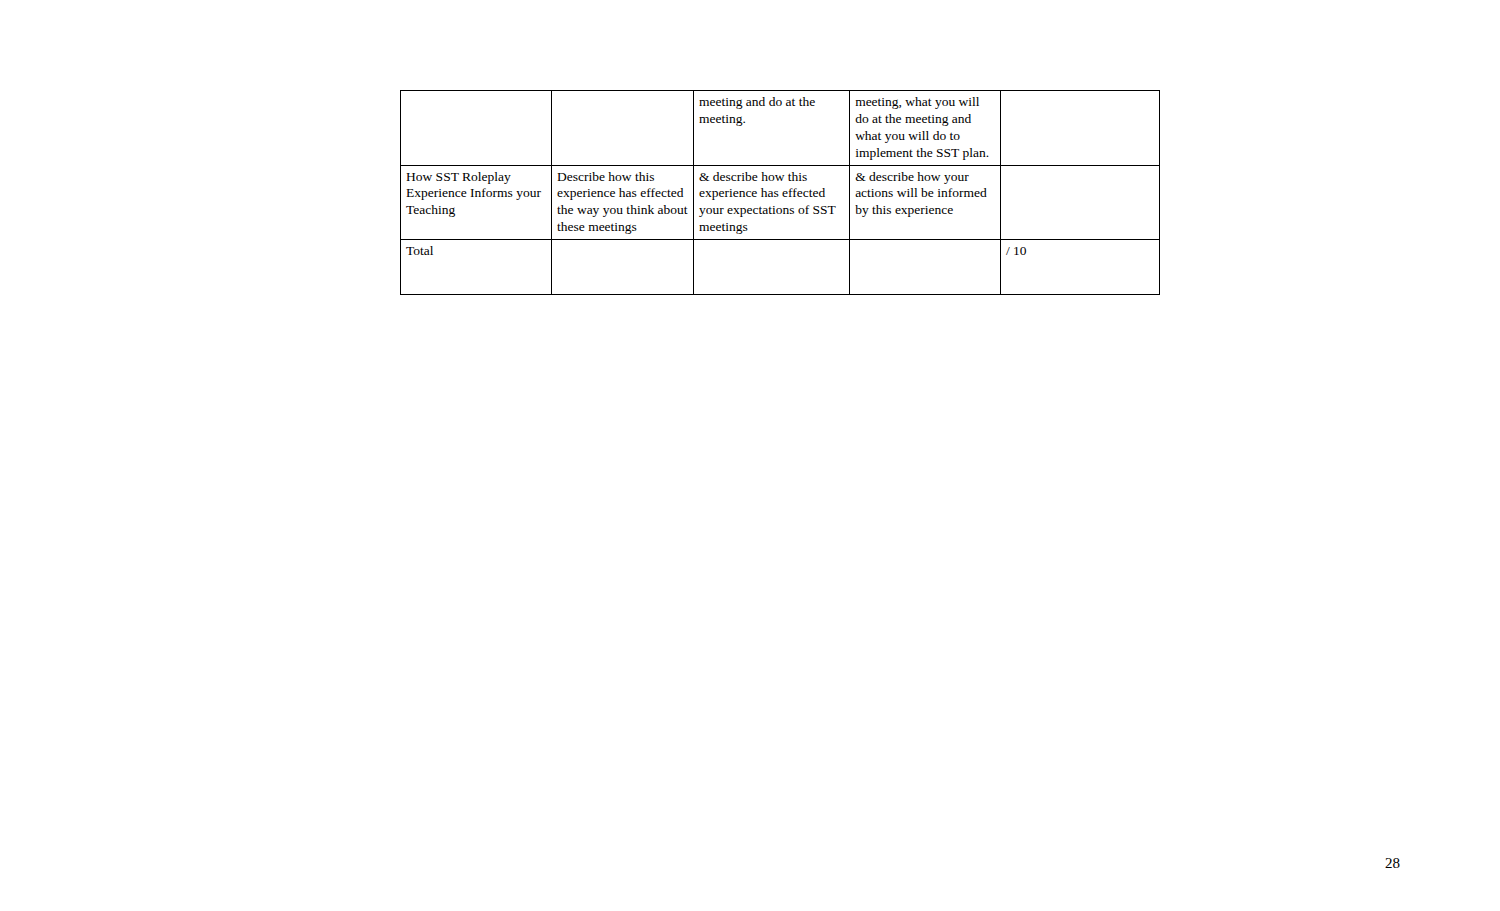| | | meeting and do at the meeting. | meeting, what you will do at the meeting and what you will do to implement the SST plan. | |
| How SST Roleplay Experience Informs your Teaching | Describe how this experience has effected the way you think about these meetings | & describe how this experience has effected your expectations of SST meetings | & describe how your actions will be informed by this experience | |
| Total | | | | / 10 |
28